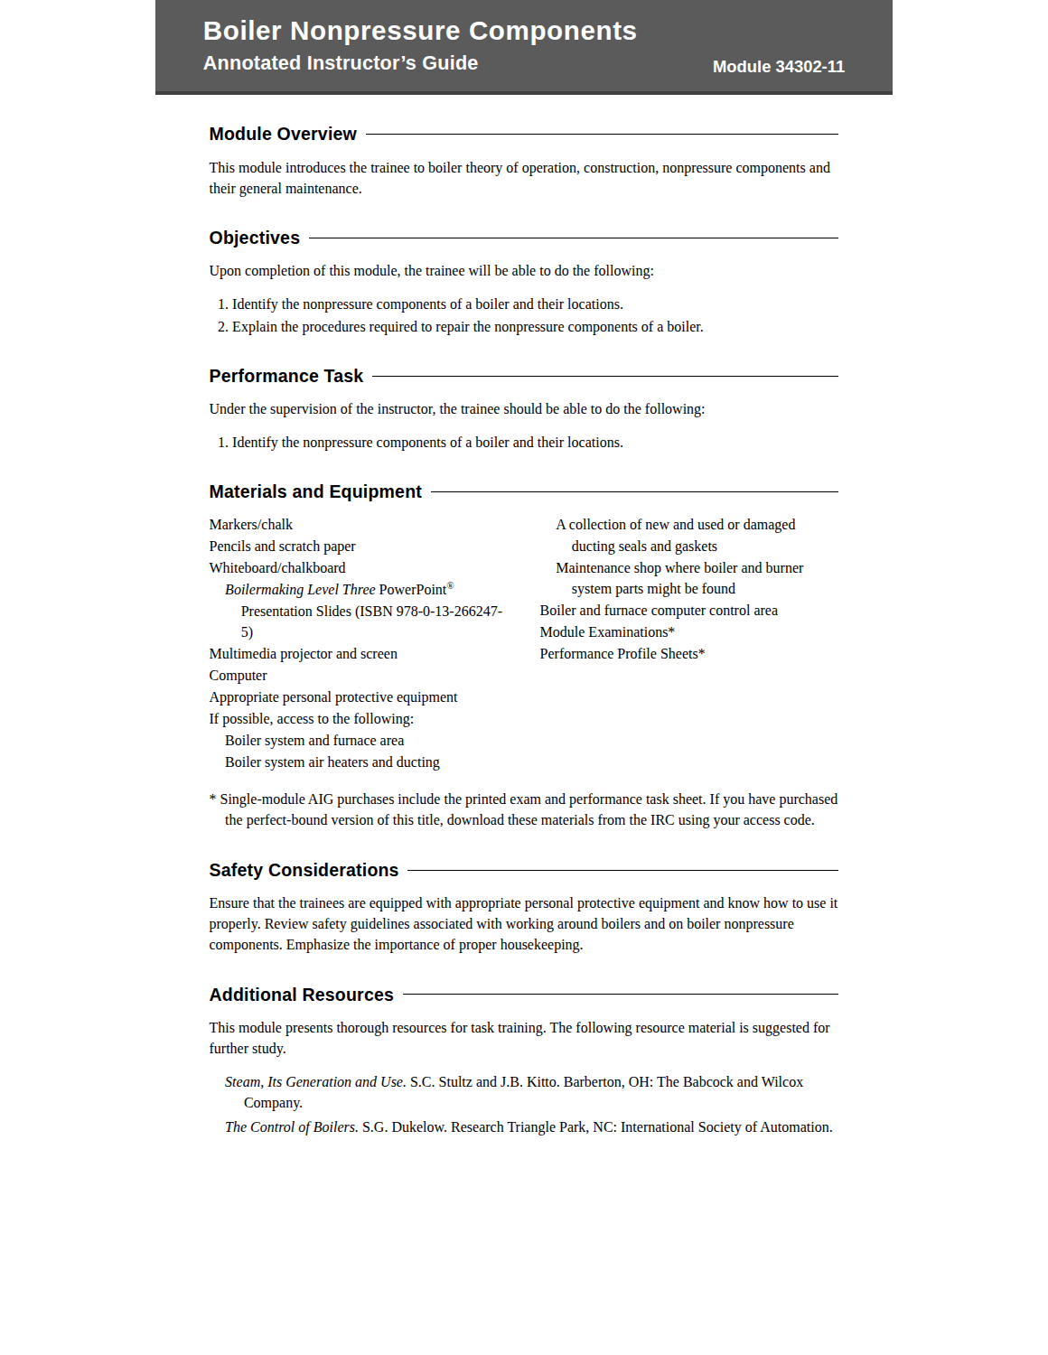Boiler Nonpressure Components
Module 34302-11
Annotated Instructor’s Guide
Module Overview
This module introduces the trainee to boiler theory of operation, construction, nonpressure components and their general maintenance.
Objectives
Upon completion of this module, the trainee will be able to do the following:
Identify the nonpressure components of a boiler and their locations.
Explain the procedures required to repair the nonpressure components of a boiler.
Performance Task
Under the supervision of the instructor, the trainee should be able to do the following:
Identify the nonpressure components of a boiler and their locations.
Materials and Equipment
Markers/chalk
Pencils and scratch paper
Whiteboard/chalkboard
Boilermaking Level Three PowerPoint® Presentation Slides (ISBN 978-0-13-266247-5)
Multimedia projector and screen
Computer
Appropriate personal protective equipment
If possible, access to the following:
Boiler system and furnace area
Boiler system air heaters and ducting
A collection of new and used or damaged ducting seals and gaskets
Maintenance shop where boiler and burner system parts might be found
Boiler and furnace computer control area
Module Examinations*
Performance Profile Sheets*
* Single-module AIG purchases include the printed exam and performance task sheet. If you have purchased the perfect-bound version of this title, download these materials from the IRC using your access code.
Safety Considerations
Ensure that the trainees are equipped with appropriate personal protective equipment and know how to use it properly. Review safety guidelines associated with working around boilers and on boiler nonpressure components. Emphasize the importance of proper housekeeping.
Additional Resources
This module presents thorough resources for task training. The following resource material is suggested for further study.
Steam, Its Generation and Use. S.C. Stultz and J.B. Kitto. Barberton, OH: The Babcock and Wilcox Company.
The Control of Boilers. S.G. Dukelow. Research Triangle Park, NC: International Society of Automation.